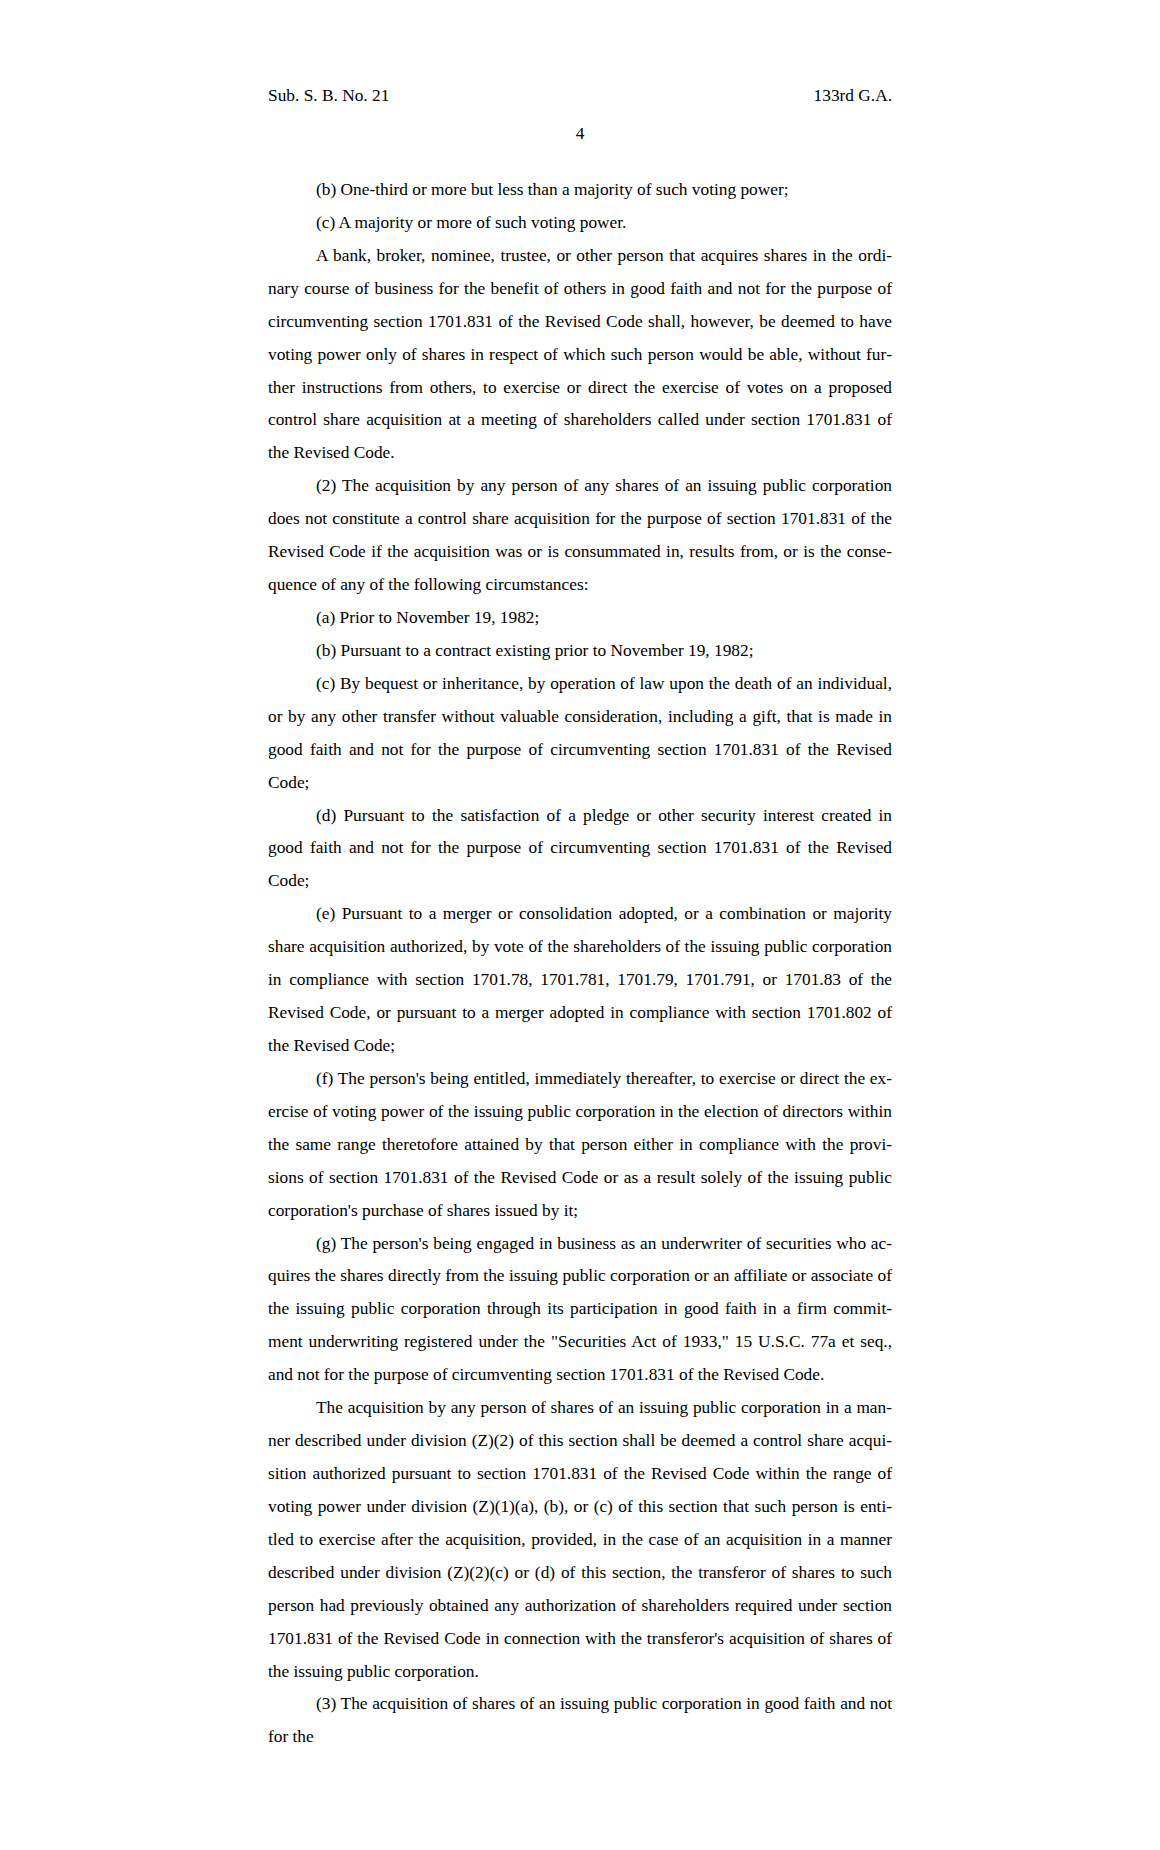Sub. S. B. No. 21
133rd G.A.
4
(b) One-third or more but less than a majority of such voting power;
(c) A majority or more of such voting power.
A bank, broker, nominee, trustee, or other person that acquires shares in the ordinary course of business for the benefit of others in good faith and not for the purpose of circumventing section 1701.831 of the Revised Code shall, however, be deemed to have voting power only of shares in respect of which such person would be able, without further instructions from others, to exercise or direct the exercise of votes on a proposed control share acquisition at a meeting of shareholders called under section 1701.831 of the Revised Code.
(2) The acquisition by any person of any shares of an issuing public corporation does not constitute a control share acquisition for the purpose of section 1701.831 of the Revised Code if the acquisition was or is consummated in, results from, or is the consequence of any of the following circumstances:
(a) Prior to November 19, 1982;
(b) Pursuant to a contract existing prior to November 19, 1982;
(c) By bequest or inheritance, by operation of law upon the death of an individual, or by any other transfer without valuable consideration, including a gift, that is made in good faith and not for the purpose of circumventing section 1701.831 of the Revised Code;
(d) Pursuant to the satisfaction of a pledge or other security interest created in good faith and not for the purpose of circumventing section 1701.831 of the Revised Code;
(e) Pursuant to a merger or consolidation adopted, or a combination or majority share acquisition authorized, by vote of the shareholders of the issuing public corporation in compliance with section 1701.78, 1701.781, 1701.79, 1701.791, or 1701.83 of the Revised Code, or pursuant to a merger adopted in compliance with section 1701.802 of the Revised Code;
(f) The person's being entitled, immediately thereafter, to exercise or direct the exercise of voting power of the issuing public corporation in the election of directors within the same range theretofore attained by that person either in compliance with the provisions of section 1701.831 of the Revised Code or as a result solely of the issuing public corporation's purchase of shares issued by it;
(g) The person's being engaged in business as an underwriter of securities who acquires the shares directly from the issuing public corporation or an affiliate or associate of the issuing public corporation through its participation in good faith in a firm commitment underwriting registered under the "Securities Act of 1933," 15 U.S.C. 77a et seq., and not for the purpose of circumventing section 1701.831 of the Revised Code.
The acquisition by any person of shares of an issuing public corporation in a manner described under division (Z)(2) of this section shall be deemed a control share acquisition authorized pursuant to section 1701.831 of the Revised Code within the range of voting power under division (Z)(1)(a), (b), or (c) of this section that such person is entitled to exercise after the acquisition, provided, in the case of an acquisition in a manner described under division (Z)(2)(c) or (d) of this section, the transferor of shares to such person had previously obtained any authorization of shareholders required under section 1701.831 of the Revised Code in connection with the transferor's acquisition of shares of the issuing public corporation.
(3) The acquisition of shares of an issuing public corporation in good faith and not for the